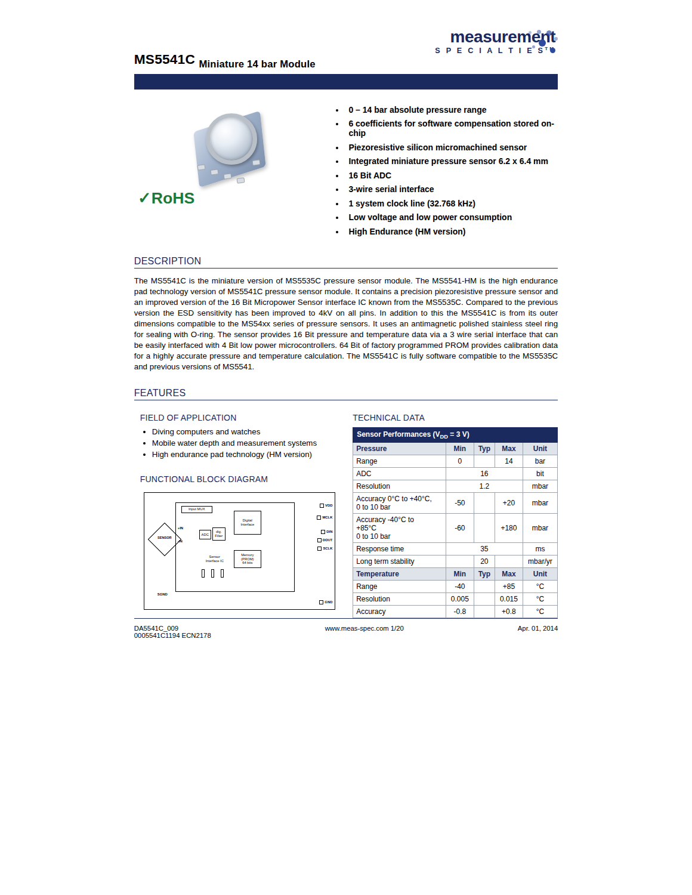MS5541C Miniature 14 bar Module
measurement
S P E C I A L T I E STM
✓RoHS
0 – 14 bar absolute pressure range
6 coefficients for software compensation stored on-chip
Piezoresistive silicon micromachined sensor
Integrated miniature pressure sensor 6.2 x 6.4 mm
16 Bit ADC
3-wire serial interface
1 system clock line (32.768 kHz)
Low voltage and low power consumption
High Endurance (HM version)
DESCRIPTION
The MS5541C is the miniature version of MS5535C pressure sensor module. The MS5541-HM is the high endurance pad technology version of MS5541C pressure sensor module. It contains a precision piezoresistive pressure sensor and an improved version of the 16 Bit Micropower Sensor interface IC known from the MS5535C. Compared to the previous version the ESD sensitivity has been improved to 4kV on all pins. In addition to this the MS5541C is from its outer dimensions compatible to the MS54xx series of pressure sensors. It uses an antimagnetic polished stainless steel ring for sealing with O-ring. The sensor provides 16 Bit pressure and temperature data via a 3 wire serial interface that can be easily interfaced with 4 Bit low power microcontrollers. 64 Bit of factory programmed PROM provides calibration data for a highly accurate pressure and temperature calculation. The MS5541C is fully software compatible to the MS5535C and previous versions of MS5541.
FEATURES
FIELD OF APPLICATION
Diving computers and watches
Mobile water depth and measurement systems
High endurance pad technology (HM version)
FUNCTIONAL BLOCK DIAGRAM
SENSOR
+IN
-IN
SGND
Input MUX
Digital
Interface
ADC
dig.
Filter
Memory
(PROM)
64 bits
Sensor
Interface IC
VDD
MCLK
DIN
DOUT
SCLK
GND
TECHNICAL DATA
| Sensor Performances (V DD = 3 V) |
| --- |
| Pressure | Min | Typ | Max | Unit |
| Range | 0 | | 14 | bar |
| ADC | 16 | bit |
| Resolution | 1.2 | mbar |
| Accuracy 0°C to +40°C, 0 to 10 bar | -50 | | +20 | mbar |
| Accuracy -40°C to +85°C 0 to 10 bar | -60 | | +180 | mbar |
| Response time | 35 | ms |
| Long term stability | | 20 | | mbar/yr |
| Temperature | Min | Typ | Max | Unit |
| Range | -40 | | +85 | °C |
| Resolution | 0.005 | | 0.015 | °C |
| Accuracy | -0.8 | | +0.8 | °C |
DA5541C_009 0005541C1194 ECN2178
www.meas-spec.com 1/20
Apr. 01, 2014